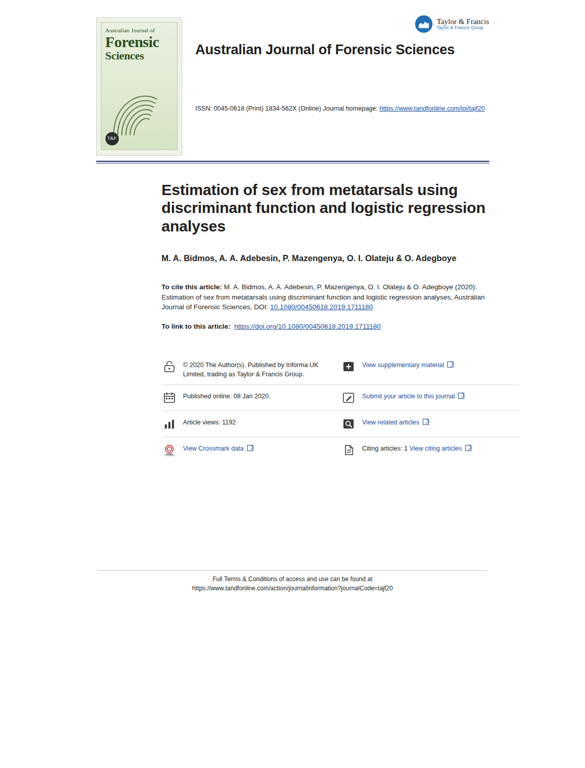Taylor & Francis Taylor & Francis Group
Australian Journal of Forensic Sciences
T&F
Australian Journal of Forensic Sciences
ISSN: 0045-0618 (Print) 1834-562X (Online) Journal homepage: https://www.tandfonline.com/loi/tajf20
Estimation of sex from metatarsals using discriminant function and logistic regression analyses
M. A. Bidmos, A. A. Adebesin, P. Mazengenya, O. I. Olateju & O. Adegboye
To cite this article: M. A. Bidmos, A. A. Adebesin, P. Mazengenya, O. I. Olateju & O. Adegboye (2020): Estimation of sex from metatarsals using discriminant function and logistic regression analyses, Australian Journal of Forensic Sciences, DOI: 10.1080/00450618.2019.1711180
To link to this article: https://doi.org/10.1080/00450618.2019.1711180
| © 2020 The Author(s). Published by Informa UK Limited, trading as Taylor & Francis Group. | View supplementary material |
| Published online: 08 Jan 2020. | Submit your article to this journal |
| Article views: 1192 | View related articles |
| CrossMark View Crossmark data | Citing articles: 1 View citing articles |
Full Terms & Conditions of access and use can be found at
https://www.tandfonline.com/action/journalInformation?journalCode=tajf20